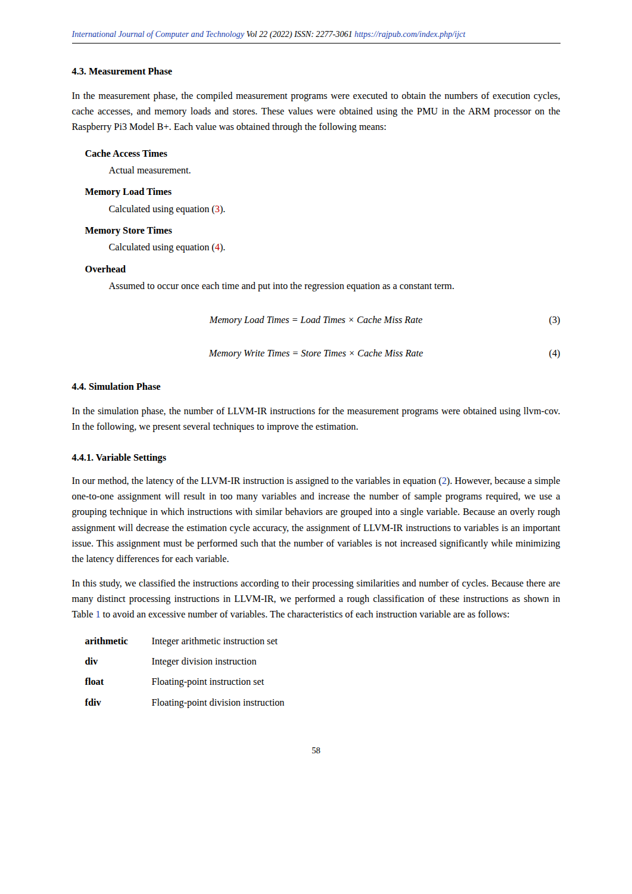International Journal of Computer and Technology Vol 22 (2022) ISSN: 2277-3061 https://rajpub.com/index.php/ijct
4.3. Measurement Phase
In the measurement phase, the compiled measurement programs were executed to obtain the numbers of execution cycles, cache accesses, and memory loads and stores. These values were obtained using the PMU in the ARM processor on the Raspberry Pi3 Model B+. Each value was obtained through the following means:
Cache Access Times
Actual measurement.
Memory Load Times
Calculated using equation (3).
Memory Store Times
Calculated using equation (4).
Overhead
Assumed to occur once each time and put into the regression equation as a constant term.
Memory Load Times = Load Times × Cache Miss Rate (3)
Memory Write Times = Store Times × Cache Miss Rate (4)
4.4. Simulation Phase
In the simulation phase, the number of LLVM-IR instructions for the measurement programs were obtained using llvm-cov. In the following, we present several techniques to improve the estimation.
4.4.1. Variable Settings
In our method, the latency of the LLVM-IR instruction is assigned to the variables in equation (2). However, because a simple one-to-one assignment will result in too many variables and increase the number of sample programs required, we use a grouping technique in which instructions with similar behaviors are grouped into a single variable. Because an overly rough assignment will decrease the estimation cycle accuracy, the assignment of LLVM-IR instructions to variables is an important issue. This assignment must be performed such that the number of variables is not increased significantly while minimizing the latency differences for each variable.
In this study, we classified the instructions according to their processing similarities and number of cycles. Because there are many distinct processing instructions in LLVM-IR, we performed a rough classification of these instructions as shown in Table 1 to avoid an excessive number of variables. The characteristics of each instruction variable are as follows:
arithmetic
Integer arithmetic instruction set
div
Integer division instruction
float
Floating-point instruction set
fdiv
Floating-point division instruction
58